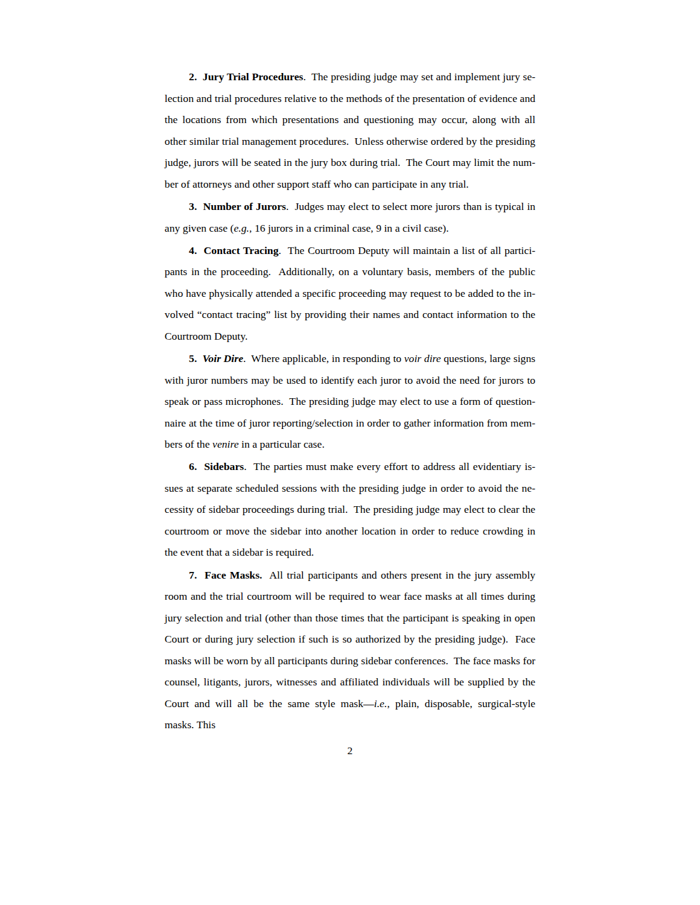2. Jury Trial Procedures. The presiding judge may set and implement jury selection and trial procedures relative to the methods of the presentation of evidence and the locations from which presentations and questioning may occur, along with all other similar trial management procedures. Unless otherwise ordered by the presiding judge, jurors will be seated in the jury box during trial. The Court may limit the number of attorneys and other support staff who can participate in any trial.
3. Number of Jurors. Judges may elect to select more jurors than is typical in any given case (e.g., 16 jurors in a criminal case, 9 in a civil case).
4. Contact Tracing. The Courtroom Deputy will maintain a list of all participants in the proceeding. Additionally, on a voluntary basis, members of the public who have physically attended a specific proceeding may request to be added to the involved “contact tracing” list by providing their names and contact information to the Courtroom Deputy.
5. Voir Dire. Where applicable, in responding to voir dire questions, large signs with juror numbers may be used to identify each juror to avoid the need for jurors to speak or pass microphones. The presiding judge may elect to use a form of questionnaire at the time of juror reporting/selection in order to gather information from members of the venire in a particular case.
6. Sidebars. The parties must make every effort to address all evidentiary issues at separate scheduled sessions with the presiding judge in order to avoid the necessity of sidebar proceedings during trial. The presiding judge may elect to clear the courtroom or move the sidebar into another location in order to reduce crowding in the event that a sidebar is required.
7. Face Masks. All trial participants and others present in the jury assembly room and the trial courtroom will be required to wear face masks at all times during jury selection and trial (other than those times that the participant is speaking in open Court or during jury selection if such is so authorized by the presiding judge). Face masks will be worn by all participants during sidebar conferences. The face masks for counsel, litigants, jurors, witnesses and affiliated individuals will be supplied by the Court and will all be the same style mask—i.e., plain, disposable, surgical-style masks. This
2